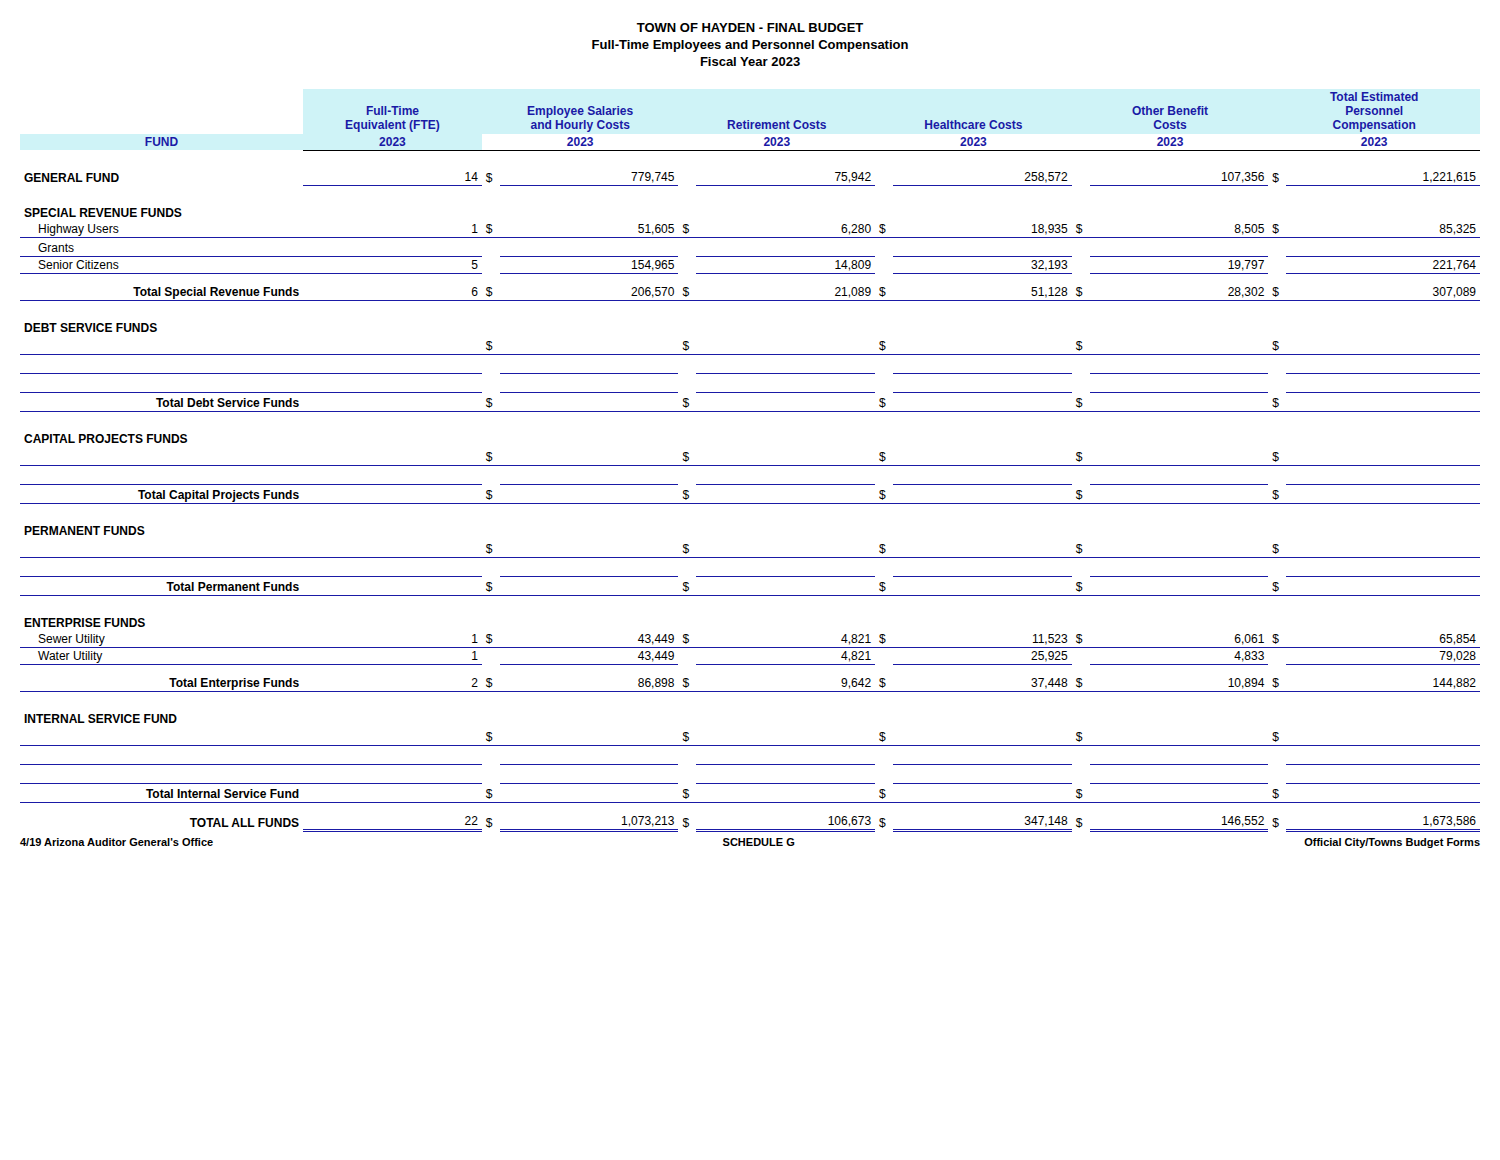TOWN OF HAYDEN - FINAL BUDGET
Full-Time Employees and Personnel Compensation
Fiscal Year 2023
| | Full-Time Equivalent (FTE) | Employee Salaries and Hourly Costs | Retirement Costs | Healthcare Costs | Other Benefit Costs | Total Estimated Personnel Compensation |
| --- | --- | --- | --- | --- | --- | --- |
| FUND | 2023 | 2023 | 2023 | 2023 | 2023 | 2023 |
| GENERAL FUND | 14 | $ | 779,745 | | 75,942 | | 258,572 | | 107,356 | $ | 1,221,615 |
| SPECIAL REVENUE FUNDS |
| Highway Users | 1 | $ | 51,605 | $ | 6,280 | $ | 18,935 | $ | 8,505 | $ | 85,325 |
| Grants | | | | | | | | | | | |
| Senior Citizens | 5 | | 154,965 | | 14,809 | | 32,193 | | 19,797 | | 221,764 |
| Total Special Revenue Funds | 6 | $ | 206,570 | $ | 21,089 | $ | 51,128 | $ | 28,302 | $ | 307,089 |
| DEBT SERVICE FUNDS |
| | | $ | | $ | | $ | | $ | | $ | |
| Total Debt Service Funds | | $ | | $ | | $ | | $ | | $ | |
| CAPITAL PROJECTS FUNDS |
| | | $ | | $ | | $ | | $ | | $ | |
| Total Capital Projects Funds | | $ | | $ | | $ | | $ | | $ | |
| PERMANENT FUNDS |
| | | $ | | $ | | $ | | $ | | $ | |
| Total Permanent Funds | | $ | | $ | | $ | | $ | | $ | |
| ENTERPRISE FUNDS |
| Sewer Utility | 1 | $ | 43,449 | $ | 4,821 | $ | 11,523 | $ | 6,061 | $ | 65,854 |
| Water Utility | 1 | | 43,449 | | 4,821 | | 25,925 | | 4,833 | | 79,028 |
| Total Enterprise Funds | 2 | $ | 86,898 | $ | 9,642 | $ | 37,448 | $ | 10,894 | $ | 144,882 |
| INTERNAL SERVICE FUND |
| | | $ | | $ | | $ | | $ | | $ | |
| Total Internal Service Fund | | $ | | $ | | $ | | $ | | $ | |
| TOTAL ALL FUNDS | 22 | $ | 1,073,213 | $ | 106,673 | $ | 347,148 | $ | 146,552 | $ | 1,673,586 |
4/19 Arizona Auditor General's Office
SCHEDULE G
Official City/Towns Budget Forms